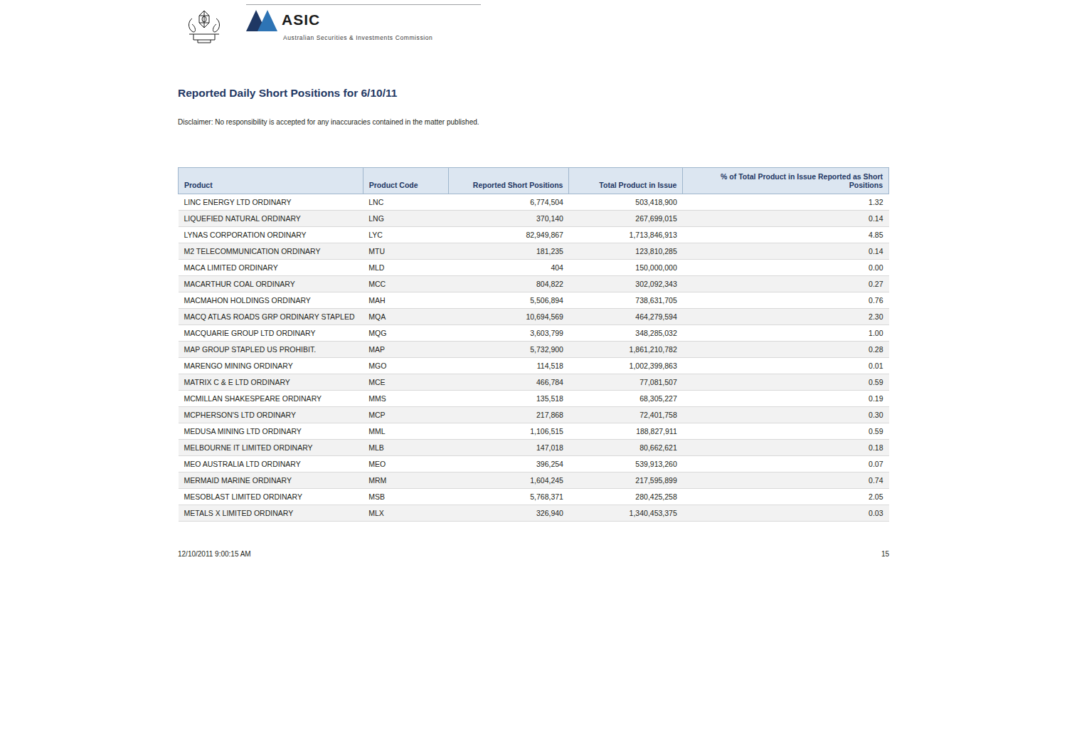ASIC
Australian Securities & Investments Commission
Reported Daily Short Positions for 6/10/11
Disclaimer: No responsibility is accepted for any inaccuracies contained in the matter published.
| Product | Product Code | Reported Short Positions | Total Product in Issue | % of Total Product in Issue Reported as Short Positions |
| --- | --- | --- | --- | --- |
| LINC ENERGY LTD ORDINARY | LNC | 6,774,504 | 503,418,900 | 1.32 |
| LIQUEFIED NATURAL ORDINARY | LNG | 370,140 | 267,699,015 | 0.14 |
| LYNAS CORPORATION ORDINARY | LYC | 82,949,867 | 1,713,846,913 | 4.85 |
| M2 TELECOMMUNICATION ORDINARY | MTU | 181,235 | 123,810,285 | 0.14 |
| MACA LIMITED ORDINARY | MLD | 404 | 150,000,000 | 0.00 |
| MACARTHUR COAL ORDINARY | MCC | 804,822 | 302,092,343 | 0.27 |
| MACMAHON HOLDINGS ORDINARY | MAH | 5,506,894 | 738,631,705 | 0.76 |
| MACQ ATLAS ROADS GRP ORDINARY STAPLED | MQA | 10,694,569 | 464,279,594 | 2.30 |
| MACQUARIE GROUP LTD ORDINARY | MQG | 3,603,799 | 348,285,032 | 1.00 |
| MAP GROUP STAPLED US PROHIBIT. | MAP | 5,732,900 | 1,861,210,782 | 0.28 |
| MARENGO MINING ORDINARY | MGO | 114,518 | 1,002,399,863 | 0.01 |
| MATRIX C & E LTD ORDINARY | MCE | 466,784 | 77,081,507 | 0.59 |
| MCMILLAN SHAKESPEARE ORDINARY | MMS | 135,518 | 68,305,227 | 0.19 |
| MCPHERSON'S LTD ORDINARY | MCP | 217,868 | 72,401,758 | 0.30 |
| MEDUSA MINING LTD ORDINARY | MML | 1,106,515 | 188,827,911 | 0.59 |
| MELBOURNE IT LIMITED ORDINARY | MLB | 147,018 | 80,662,621 | 0.18 |
| MEO AUSTRALIA LTD ORDINARY | MEO | 396,254 | 539,913,260 | 0.07 |
| MERMAID MARINE ORDINARY | MRM | 1,604,245 | 217,595,899 | 0.74 |
| MESOBLAST LIMITED ORDINARY | MSB | 5,768,371 | 280,425,258 | 2.05 |
| METALS X LIMITED ORDINARY | MLX | 326,940 | 1,340,453,375 | 0.03 |
12/10/2011 9:00:15 AM 15